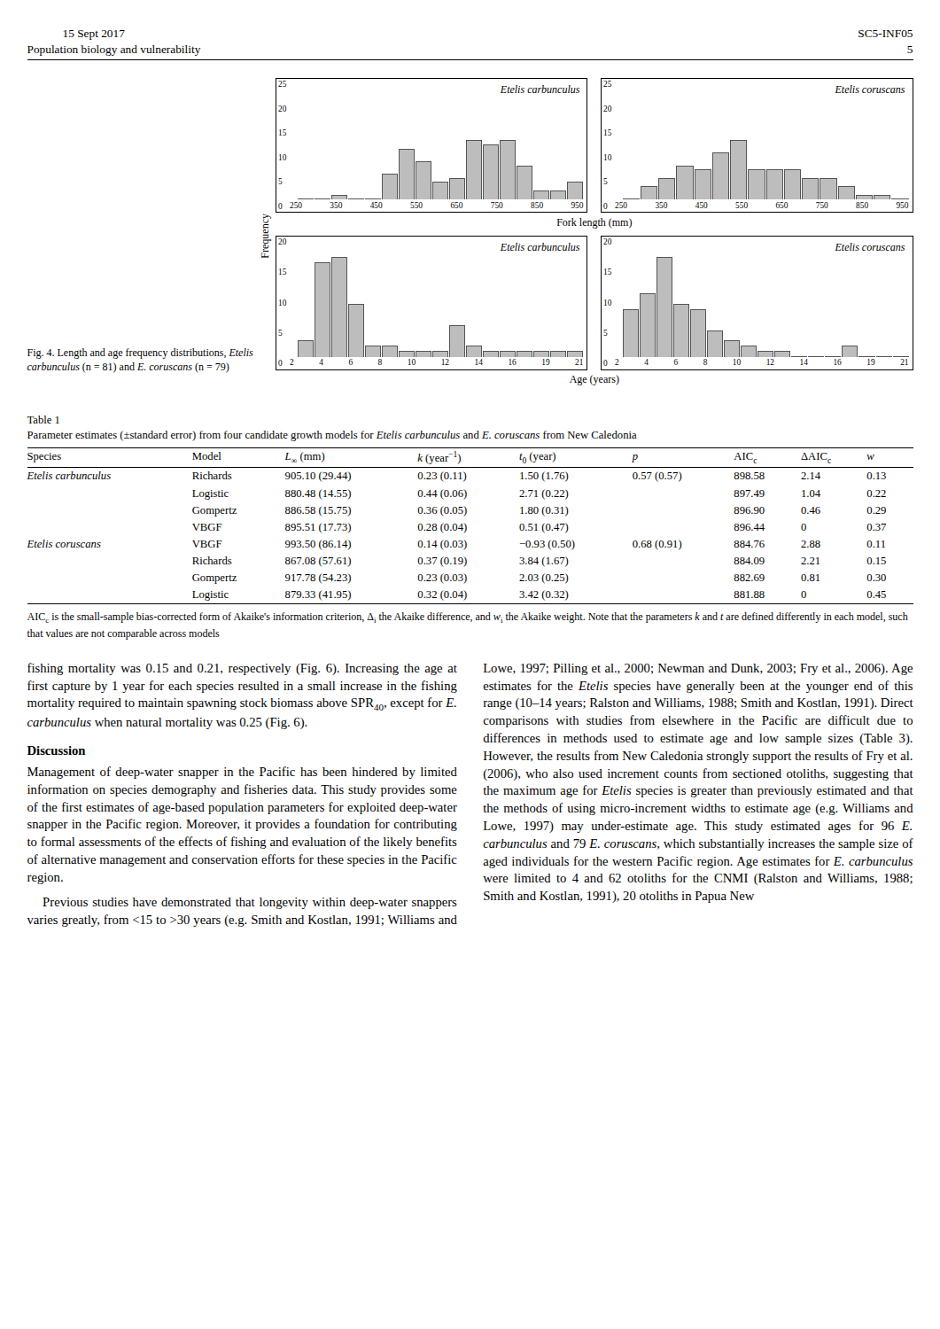15 Sept 2017 SC5-INF05
Population biology and vulnerability 5
Frequency
Etelis carbunculus
2520151050
250350450550650750850950
Etelis coruscans
2520151050
250350450550650750850950
Fork length (mm)
Etelis carbunculus
20151050
2468101214161921
Etelis coruscans
20151050
2468101214161921
Age (years)
Fig. 4. Length and age frequency distributions, Etelis carbunculus (n = 81) and E. coruscans (n = 79)
Table 1 Parameter estimates (±standard error) from four candidate growth models for Etelis carbunculus and E. coruscans from New Caledonia
| Species | Model | L ∞ (mm) | k (year −1 ) | t 0 (year) | p | AIC c | ΔAIC c | w |
| --- | --- | --- | --- | --- | --- | --- | --- | --- |
| Etelis carbunculus | Richards | 905.10 (29.44) | 0.23 (0.11) | 1.50 (1.76) | 0.57 (0.57) | 898.58 | 2.14 | 0.13 |
| | Logistic | 880.48 (14.55) | 0.44 (0.06) | 2.71 (0.22) | | 897.49 | 1.04 | 0.22 |
| | Gompertz | 886.58 (15.75) | 0.36 (0.05) | 1.80 (0.31) | | 896.90 | 0.46 | 0.29 |
| | VBGF | 895.51 (17.73) | 0.28 (0.04) | 0.51 (0.47) | | 896.44 | 0 | 0.37 |
| Etelis coruscans | VBGF | 993.50 (86.14) | 0.14 (0.03) | −0.93 (0.50) | 0.68 (0.91) | 884.76 | 2.88 | 0.11 |
| | Richards | 867.08 (57.61) | 0.37 (0.19) | 3.84 (1.67) | | 884.09 | 2.21 | 0.15 |
| | Gompertz | 917.78 (54.23) | 0.23 (0.03) | 2.03 (0.25) | | 882.69 | 0.81 | 0.30 |
| | Logistic | 879.33 (41.95) | 0.32 (0.04) | 3.42 (0.32) | | 881.88 | 0 | 0.45 |
AICc is the small-sample bias-corrected form of Akaike's information criterion, Δi the Akaike difference, and wi the Akaike weight. Note that the parameters k and t are defined differently in each model, such that values are not comparable across models
fishing mortality was 0.15 and 0.21, respectively (Fig. 6). Increasing the age at first capture by 1 year for each species resulted in a small increase in the fishing mortality required to maintain spawning stock biomass above SPR40, except for E. carbunculus when natural mortality was 0.25 (Fig. 6).
Discussion
Management of deep-water snapper in the Pacific has been hindered by limited information on species demography and fisheries data. This study provides some of the first estimates of age-based population parameters for exploited deep-water snapper in the Pacific region. Moreover, it provides a foundation for contributing to formal assessments of the effects of fishing and evaluation of the likely benefits of alternative management and conservation efforts for these species in the Pacific region.
Previous studies have demonstrated that longevity within deep-water snappers varies greatly, from <15 to >30 years (e.g. Smith and Kostlan, 1991; Williams and Lowe, 1997; Pilling et al., 2000; Newman and Dunk, 2003; Fry et al., 2006). Age estimates for the Etelis species have generally been at the younger end of this range (10–14 years; Ralston and Williams, 1988; Smith and Kostlan, 1991). Direct comparisons with studies from elsewhere in the Pacific are difficult due to differences in methods used to estimate age and low sample sizes (Table 3). However, the results from New Caledonia strongly support the results of Fry et al. (2006), who also used increment counts from sectioned otoliths, suggesting that the maximum age for Etelis species is greater than previously estimated and that the methods of using micro-increment widths to estimate age (e.g. Williams and Lowe, 1997) may under-estimate age. This study estimated ages for 96 E. carbunculus and 79 E. coruscans, which substantially increases the sample size of aged individuals for the western Pacific region. Age estimates for E. carbunculus were limited to 4 and 62 otoliths for the CNMI (Ralston and Williams, 1988; Smith and Kostlan, 1991), 20 otoliths in Papua New